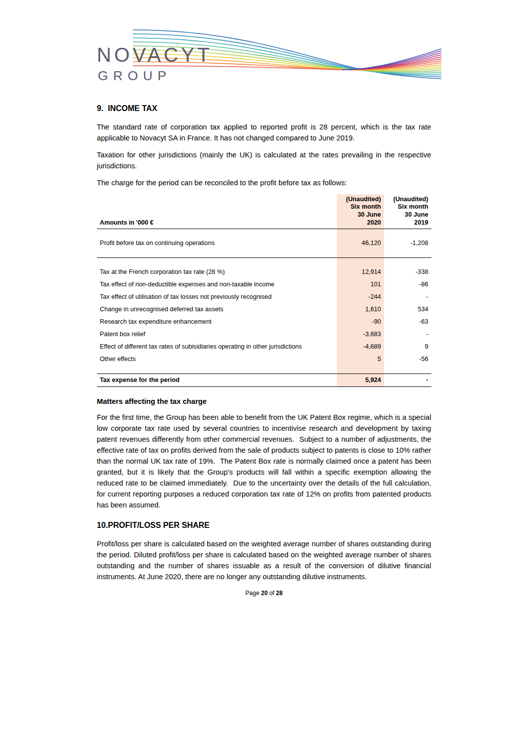NOVACYT
GROUP
9. INCOME TAX
The standard rate of corporation tax applied to reported profit is 28 percent, which is the tax rate applicable to Novacyt SA in France. It has not changed compared to June 2019.
Taxation for other jurisdictions (mainly the UK) is calculated at the rates prevailing in the respective jurisdictions.
The charge for the period can be reconciled to the profit before tax as follows:
| Amounts in '000 € | (Unaudited) Six month 30 June 2020 | (Unaudited) Six month 30 June 2019 |
| --- | --- | --- |
| Profit before tax on continuing operations | 46,120 | -1,208 |
| Tax at the French corporation tax rate (28 %) | 12,914 | -338 |
| Tax effect of non-deductible expenses and non-taxable income | 101 | -86 |
| Tax effect of utilisation of tax losses not previously recognised | -244 | - |
| Change in unrecognised deferred tax assets | 1,610 | 534 |
| Research tax expenditure enhancement | -90 | -63 |
| Patent box relief | -3,683 | - |
| Effect of different tax rates of subisidiaries operating in other jurisdictions | -4,689 | 9 |
| Other effects | 5 | -56 |
| Tax expense for the period | 5,924 | - |
Matters affecting the tax charge
For the first time, the Group has been able to benefit from the UK Patent Box regime, which is a special low corporate tax rate used by several countries to incentivise research and development by taxing patent revenues differently from other commercial revenues. Subject to a number of adjustments, the effective rate of tax on profits derived from the sale of products subject to patents is close to 10% rather than the normal UK tax rate of 19%. The Patent Box rate is normally claimed once a patent has been granted, but it is likely that the Group's products will fall within a specific exemption allowing the reduced rate to be claimed immediately. Due to the uncertainty over the details of the full calculation, for current reporting purposes a reduced corporation tax rate of 12% on profits from patented products has been assumed.
10.PROFIT/LOSS PER SHARE
Profit/loss per share is calculated based on the weighted average number of shares outstanding during the period. Diluted profit/loss per share is calculated based on the weighted average number of shares outstanding and the number of shares issuable as a result of the conversion of dilutive financial instruments. At June 2020, there are no longer any outstanding dilutive instruments.
Page 20 of 28